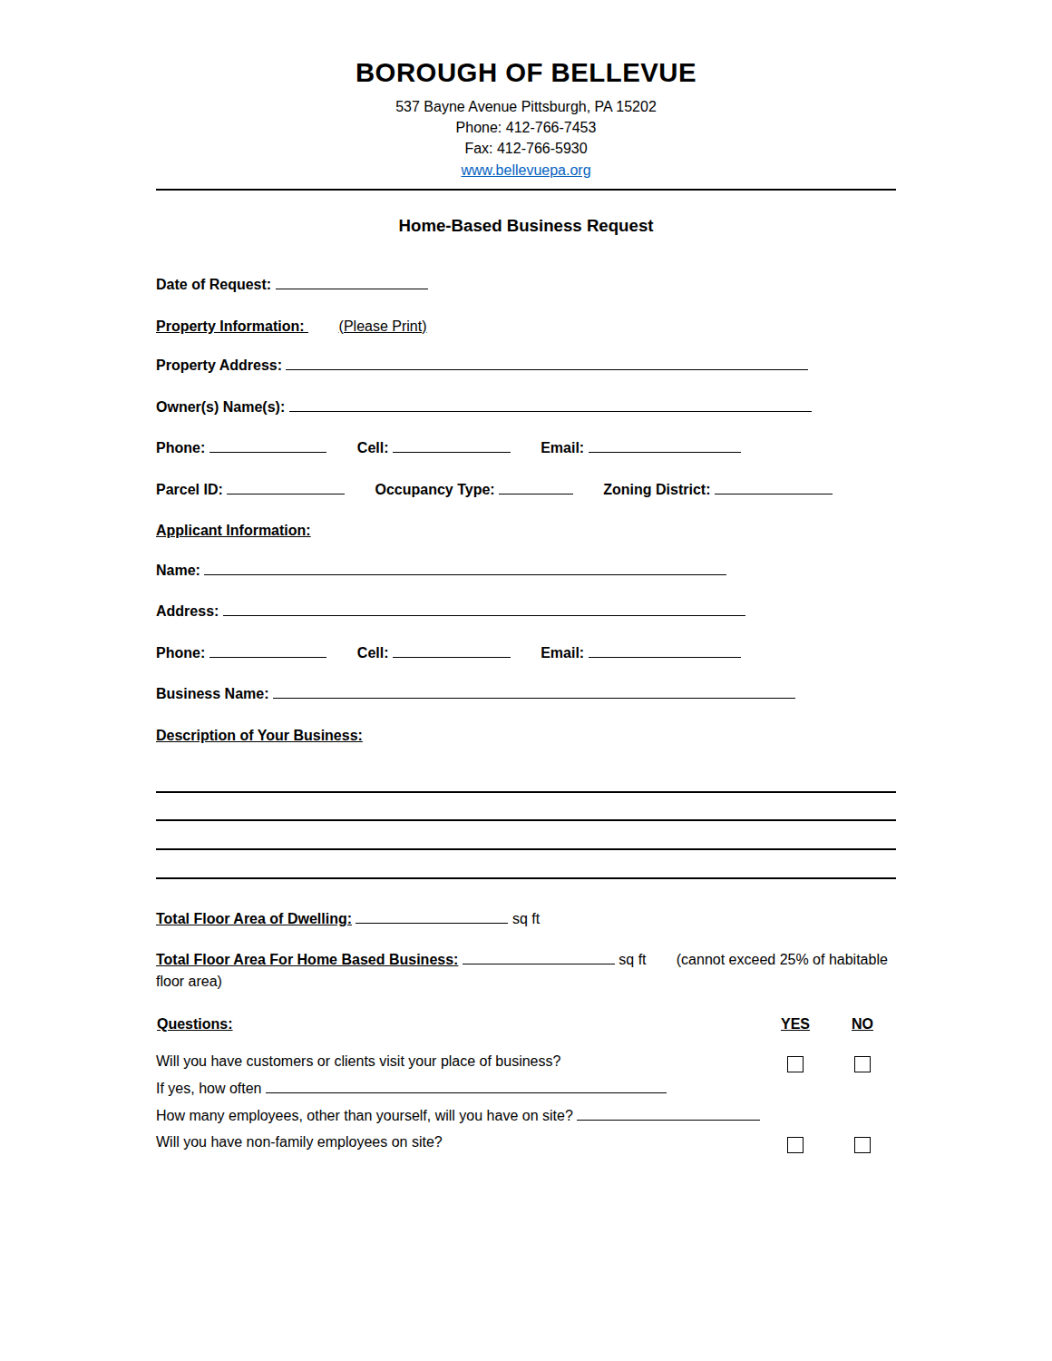BOROUGH OF BELLEVUE
537 Bayne Avenue Pittsburgh, PA 15202
Phone: 412-766-7453
Fax: 412-766-5930
www.bellevuepa.org
Home-Based Business Request
Date of Request:
Property Information: (Please Print)
Property Address:
Owner(s) Name(s):
Phone:
Cell:
Email:
Parcel ID:
Occupancy Type:
Zoning District:
Applicant Information:
Name:
Address:
Phone:
Cell:
Email:
Business Name:
Description of Your Business:
Total Floor Area of Dwelling: sq ft
Total Floor Area For Home Based Business: sq ft (cannot exceed 25% of habitable floor area)
| Questions: | YES | NO |
| --- | --- | --- |
| Will you have customers or clients visit your place of business? | | |
| If yes, how often | | |
| How many employees, other than yourself, will you have on site? | | |
| Will you have non-family employees on site? | | |